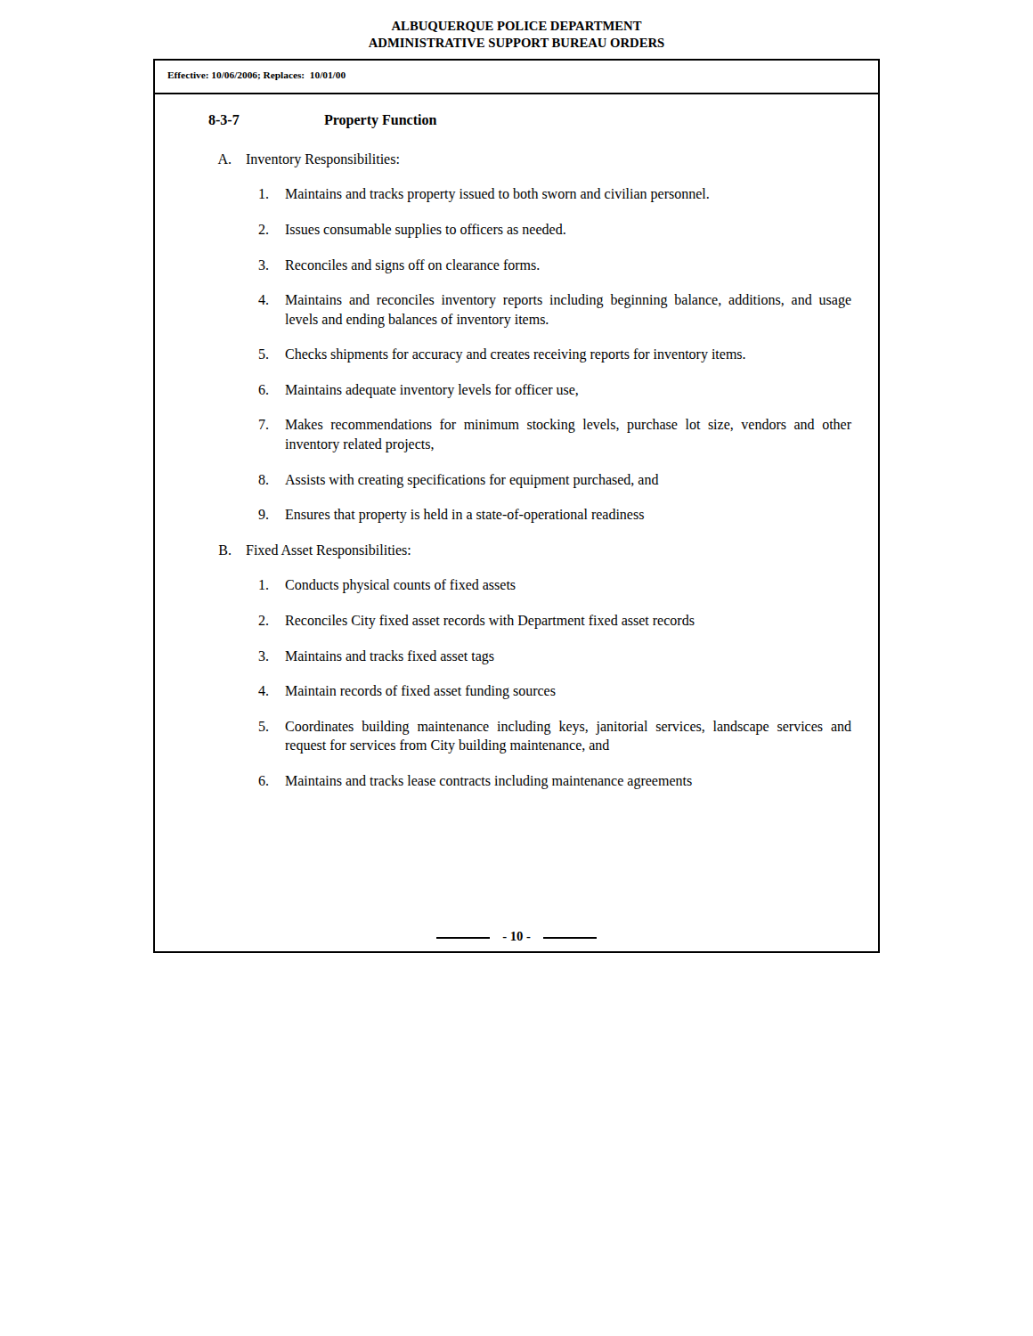ALBUQUERQUE POLICE DEPARTMENT
ADMINISTRATIVE SUPPORT BUREAU ORDERS
Effective: 10/06/2006; Replaces: 10/01/00
8-3-7 Property Function
Inventory Responsibilities:
Maintains and tracks property issued to both sworn and civilian personnel.
Issues consumable supplies to officers as needed.
Reconciles and signs off on clearance forms.
Maintains and reconciles inventory reports including beginning balance, additions, and usage levels and ending balances of inventory items.
Checks shipments for accuracy and creates receiving reports for inventory items.
Maintains adequate inventory levels for officer use,
Makes recommendations for minimum stocking levels, purchase lot size, vendors and other inventory related projects,
Assists with creating specifications for equipment purchased, and
Ensures that property is held in a state-of-operational readiness
Fixed Asset Responsibilities:
Conducts physical counts of fixed assets
Reconciles City fixed asset records with Department fixed asset records
Maintains and tracks fixed asset tags
Maintain records of fixed asset funding sources
Coordinates building maintenance including keys, janitorial services, landscape services and request for services from City building maintenance, and
Maintains and tracks lease contracts including maintenance agreements
- 10 -